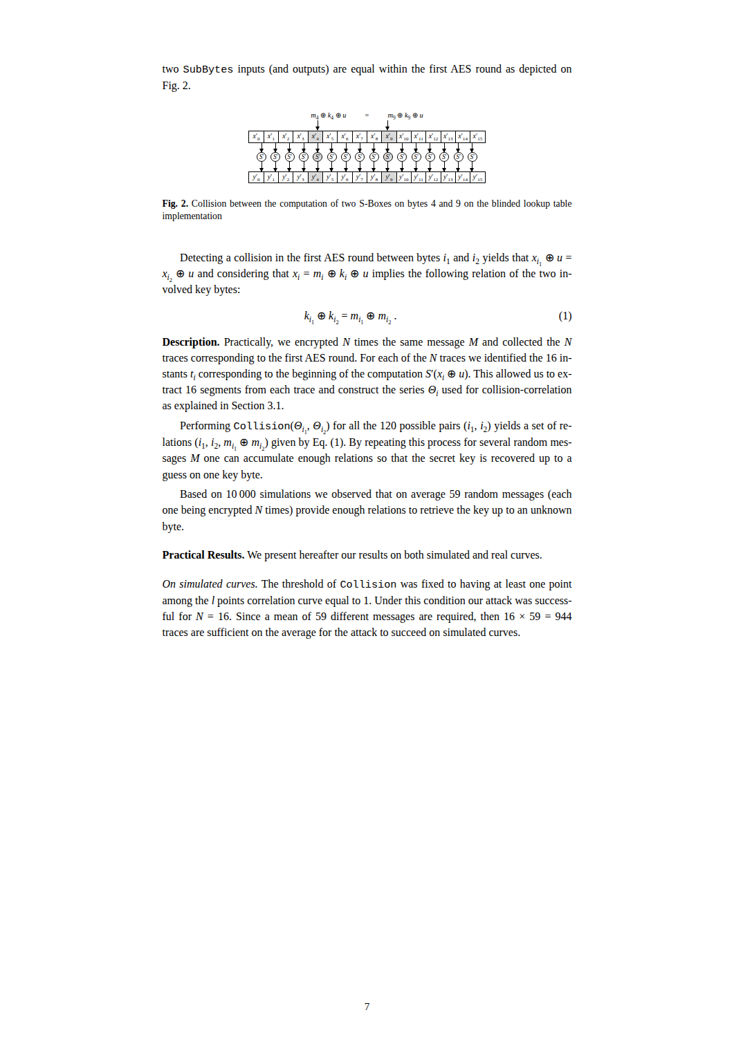two SubBytes inputs (and outputs) are equal within the first AES round as depicted on Fig. 2.
m4 ⊕ k4 ⊕ u = m9 ⊕ k9 ⊕ u
| x ′ 0 | x ′ 1 | x ′ 2 | x ′ 3 | x ′ 4 | x ′ 5 | x ′ 6 | x ′ 7 | x ′ 8 | x ′ 9 | x ′ 10 | x ′ 11 | x ′ 12 | x ′ 13 | x ′ 14 | x ′ 15 |
S′ S′ S′ S′ S′ S′ S′ S′ S′ S′ S′ S′ S′ S′ S′ S′
| y ′ 0 | y ′ 1 | y ′ 2 | y ′ 3 | y ′ 4 | y ′ 5 | y ′ 6 | y ′ 7 | y ′ 8 | y ′ 9 | y ′ 10 | y ′ 11 | y ′ 12 | y ′ 13 | y ′ 14 | y ′ 15 |
Fig. 2. Collision between the computation of two S-Boxes on bytes 4 and 9 on the blinded lookup table implementation
Detecting a collision in the first AES round between bytes i1 and i2 yields that xi1 ⊕ u = xi2 ⊕ u and considering that xi = mi ⊕ ki ⊕ u implies the following relation of the two involved key bytes:
ki1 ⊕ ki2 = mi1 ⊕ mi2 .
(1)
Description. Practically, we encrypted N times the same message M and collected the N traces corresponding to the first AES round. For each of the N traces we identified the 16 instants ti corresponding to the beginning of the computation S′(xi ⊕ u). This allowed us to extract 16 segments from each trace and construct the series Θi used for collision-correlation as explained in Section 3.1.
Performing Collision(Θi1, Θi2) for all the 120 possible pairs (i1, i2) yields a set of relations (i1, i2, mi1 ⊕ mi2) given by Eq. (1). By repeating this process for several random messages M one can accumulate enough relations so that the secret key is recovered up to a guess on one key byte.
Based on 10 000 simulations we observed that on average 59 random messages (each one being encrypted N times) provide enough relations to retrieve the key up to an unknown byte.
Practical Results. We present hereafter our results on both simulated and real curves.
On simulated curves. The threshold of Collision was fixed to having at least one point among the l points correlation curve equal to 1. Under this condition our attack was successful for N = 16. Since a mean of 59 different messages are required, then 16 × 59 = 944 traces are sufficient on the average for the attack to succeed on simulated curves.
7